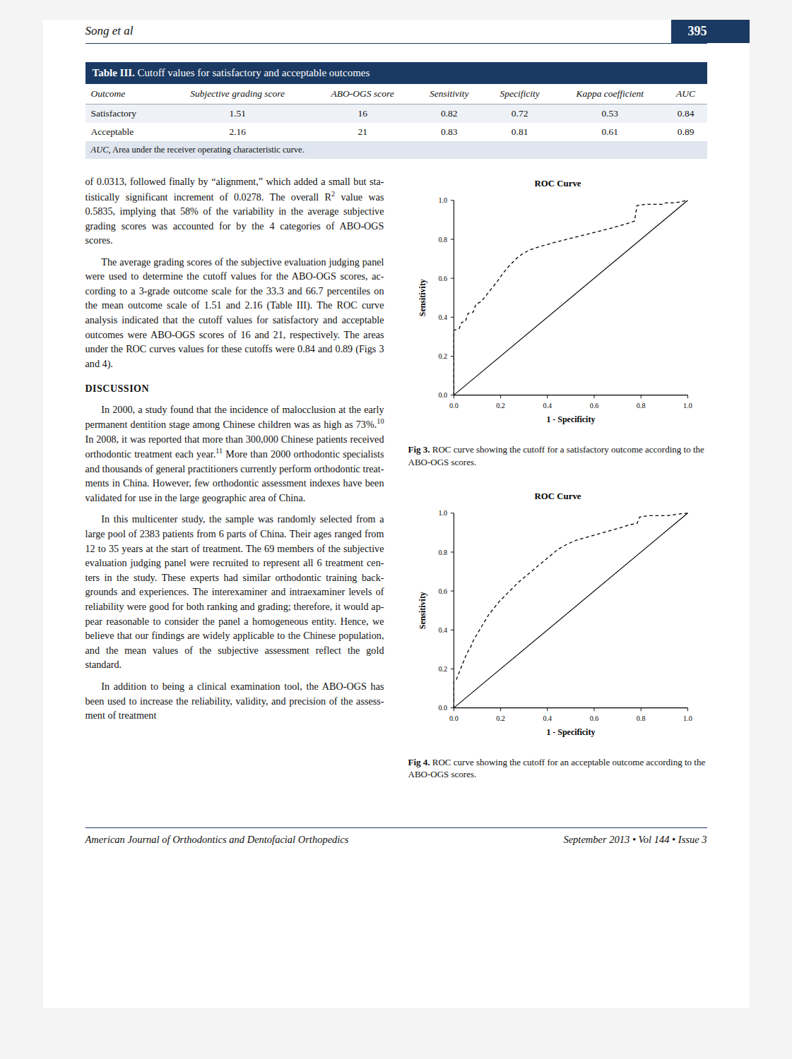Song et al
395
Table III. Cutoff values for satisfactory and acceptable outcomes
| Outcome | Subjective grading score | ABO-OGS score | Sensitivity | Specificity | Kappa coefficient | AUC |
| --- | --- | --- | --- | --- | --- | --- |
| Satisfactory | 1.51 | 16 | 0.82 | 0.72 | 0.53 | 0.84 |
| Acceptable | 2.16 | 21 | 0.83 | 0.81 | 0.61 | 0.89 |
| AUC, Area under the receiver operating characteristic curve. |
of 0.0313, followed finally by “alignment,” which added a small but statistically significant increment of 0.0278. The overall R2 value was 0.5835, implying that 58% of the variability in the average subjective grading scores was accounted for by the 4 categories of ABO-OGS scores.
The average grading scores of the subjective evaluation judging panel were used to determine the cutoff values for the ABO-OGS scores, according to a 3-grade outcome scale for the 33.3 and 66.7 percentiles on the mean outcome scale of 1.51 and 2.16 (Table III). The ROC curve analysis indicated that the cutoff values for satisfactory and acceptable outcomes were ABO-OGS scores of 16 and 21, respectively. The areas under the ROC curves values for these cutoffs were 0.84 and 0.89 (Figs 3 and 4).
DISCUSSION
In 2000, a study found that the incidence of malocclusion at the early permanent dentition stage among Chinese children was as high as 73%.10 In 2008, it was reported that more than 300,000 Chinese patients received orthodontic treatment each year.11 More than 2000 orthodontic specialists and thousands of general practitioners currently perform orthodontic treatments in China. However, few orthodontic assessment indexes have been validated for use in the large geographic area of China.
In this multicenter study, the sample was randomly selected from a large pool of 2383 patients from 6 parts of China. Their ages ranged from 12 to 35 years at the start of treatment. The 69 members of the subjective evaluation judging panel were recruited to represent all 6 treatment centers in the study. These experts had similar orthodontic training backgrounds and experiences. The interexaminer and intraexaminer levels of reliability were good for both ranking and grading; therefore, it would appear reasonable to consider the panel a homogeneous entity. Hence, we believe that our findings are widely applicable to the Chinese population, and the mean values of the subjective assessment reflect the gold standard.
In addition to being a clinical examination tool, the ABO-OGS has been used to increase the reliability, validity, and precision of the assessment of treatment
ROC Curve 0.0 0.2 0.4 0.6 0.8 1.0 0.0 0.2 0.4 0.6 0.8 1.0 1 - Specificity Sensitivity
Fig 3. ROC curve showing the cutoff for a satisfactory outcome according to the ABO-OGS scores.
ROC Curve 0.0 0.2 0.4 0.6 0.8 1.0 0.0 0.2 0.4 0.6 0.8 1.0 1 - Specificity Sensitivity
Fig 4. ROC curve showing the cutoff for an acceptable outcome according to the ABO-OGS scores.
American Journal of Orthodontics and Dentofacial Orthopedics
September 2013 • Vol 144 • Issue 3